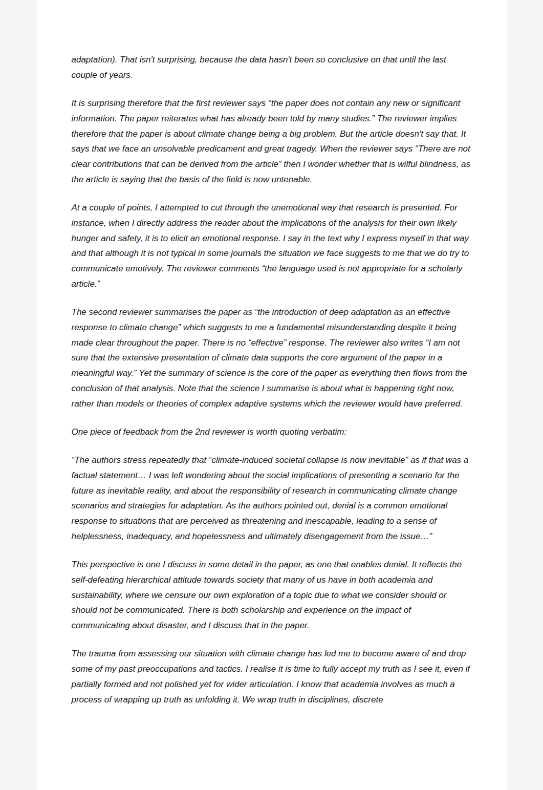adaptation). That isn't surprising, because the data hasn't been so conclusive on that until the last couple of years.
It is surprising therefore that the first reviewer says “the paper does not contain any new or significant information. The paper reiterates what has already been told by many studies.” The reviewer implies therefore that the paper is about climate change being a big problem. But the article doesn't say that. It says that we face an unsolvable predicament and great tragedy. When the reviewer says “There are not clear contributions that can be derived from the article” then I wonder whether that is wilful blindness, as the article is saying that the basis of the field is now untenable.
At a couple of points, I attempted to cut through the unemotional way that research is presented. For instance, when I directly address the reader about the implications of the analysis for their own likely hunger and safety, it is to elicit an emotional response. I say in the text why I express myself in that way and that although it is not typical in some journals the situation we face suggests to me that we do try to communicate emotively. The reviewer comments “the language used is not appropriate for a scholarly article.”
The second reviewer summarises the paper as “the introduction of deep adaptation as an effective response to climate change” which suggests to me a fundamental misunderstanding despite it being made clear throughout the paper. There is no “effective” response. The reviewer also writes “I am not sure that the extensive presentation of climate data supports the core argument of the paper in a meaningful way.” Yet the summary of science is the core of the paper as everything then flows from the conclusion of that analysis. Note that the science I summarise is about what is happening right now, rather than models or theories of complex adaptive systems which the reviewer would have preferred.
One piece of feedback from the 2nd reviewer is worth quoting verbatim:
“The authors stress repeatedly that “climate-induced societal collapse is now inevitable” as if that was a factual statement… I was left wondering about the social implications of presenting a scenario for the future as inevitable reality, and about the responsibility of research in communicating climate change scenarios and strategies for adaptation. As the authors pointed out, denial is a common emotional response to situations that are perceived as threatening and inescapable, leading to a sense of helplessness, inadequacy, and hopelessness and ultimately disengagement from the issue…”
This perspective is one I discuss in some detail in the paper, as one that enables denial. It reflects the self-defeating hierarchical attitude towards society that many of us have in both academia and sustainability, where we censure our own exploration of a topic due to what we consider should or should not be communicated. There is both scholarship and experience on the impact of communicating about disaster, and I discuss that in the paper.
The trauma from assessing our situation with climate change has led me to become aware of and drop some of my past preoccupations and tactics. I realise it is time to fully accept my truth as I see it, even if partially formed and not polished yet for wider articulation. I know that academia involves as much a process of wrapping up truth as unfolding it. We wrap truth in disciplines, discrete